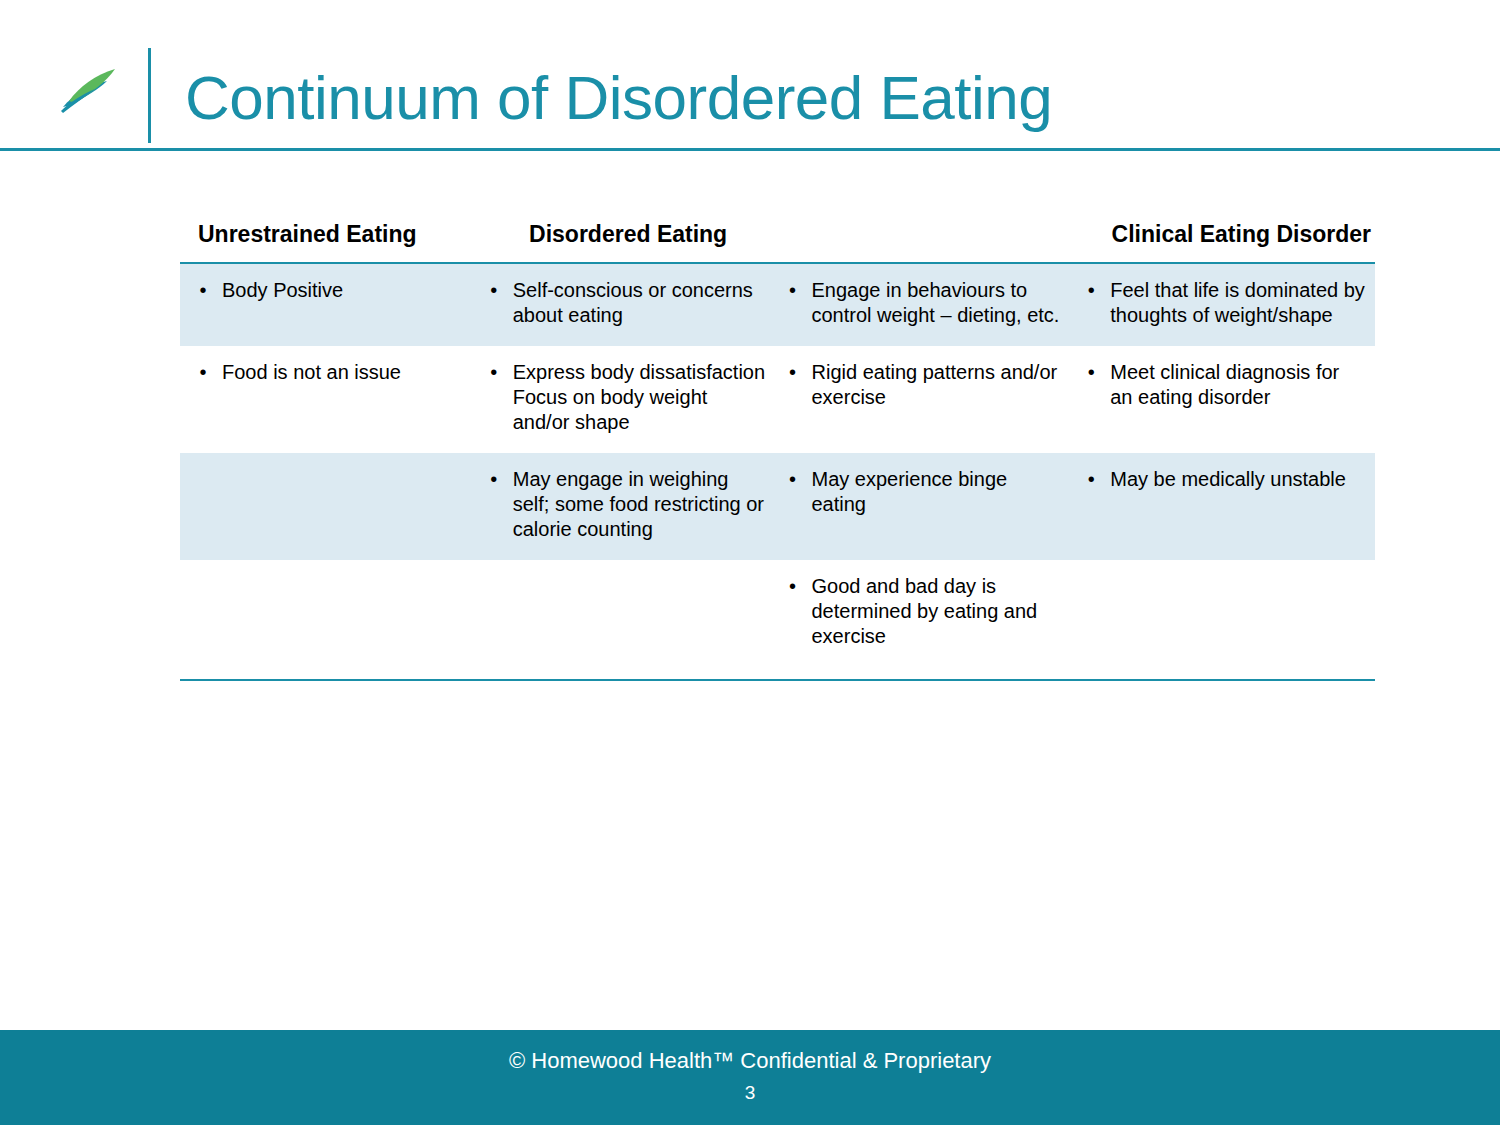Continuum of Disordered Eating
| Unrestrained Eating | Disordered Eating | | Clinical Eating Disorder |
| --- | --- | --- | --- |
| • Body Positive | • Self-conscious or concerns about eating | • Engage in behaviours to control weight – dieting, etc. | • Feel that life is dominated by thoughts of weight/shape |
| • Food is not an issue | • Express body dissatisfaction Focus on body weight and/or shape | • Rigid eating patterns and/or exercise | • Meet clinical diagnosis for an eating disorder |
| | • May engage in weighing self; some food restricting or calorie counting | • May experience binge eating | • May be medically unstable |
| | | • Good and bad day is determined by eating and exercise | |
© Homewood Health™ Confidential & Proprietary
3